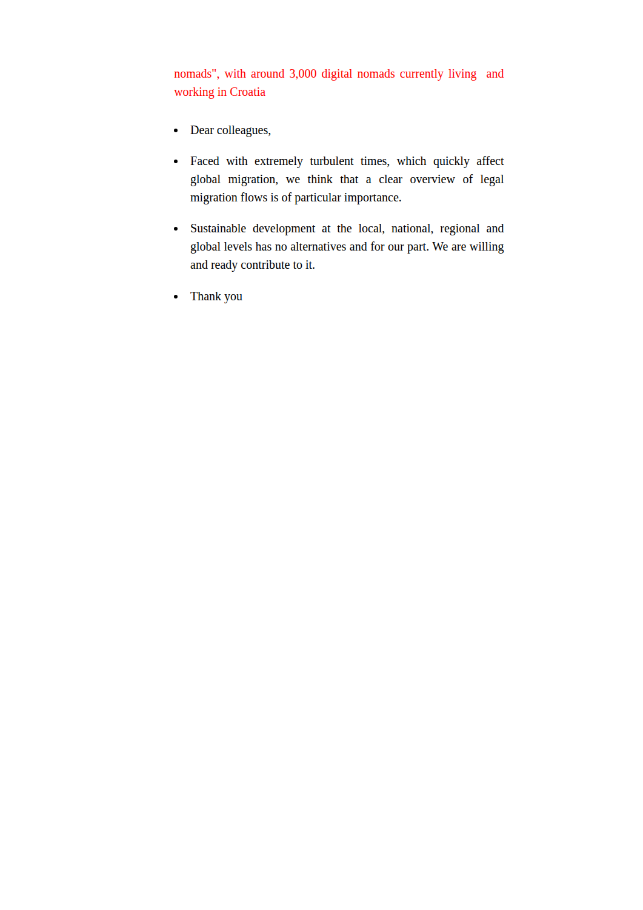nomads", with around 3,000 digital nomads currently living and working in Croatia
Dear colleagues,
Faced with extremely turbulent times, which quickly affect global migration, we think that a clear overview of legal migration flows is of particular importance.
Sustainable development at the local, national, regional and global levels has no alternatives and for our part. We are willing and ready contribute to it.
Thank you